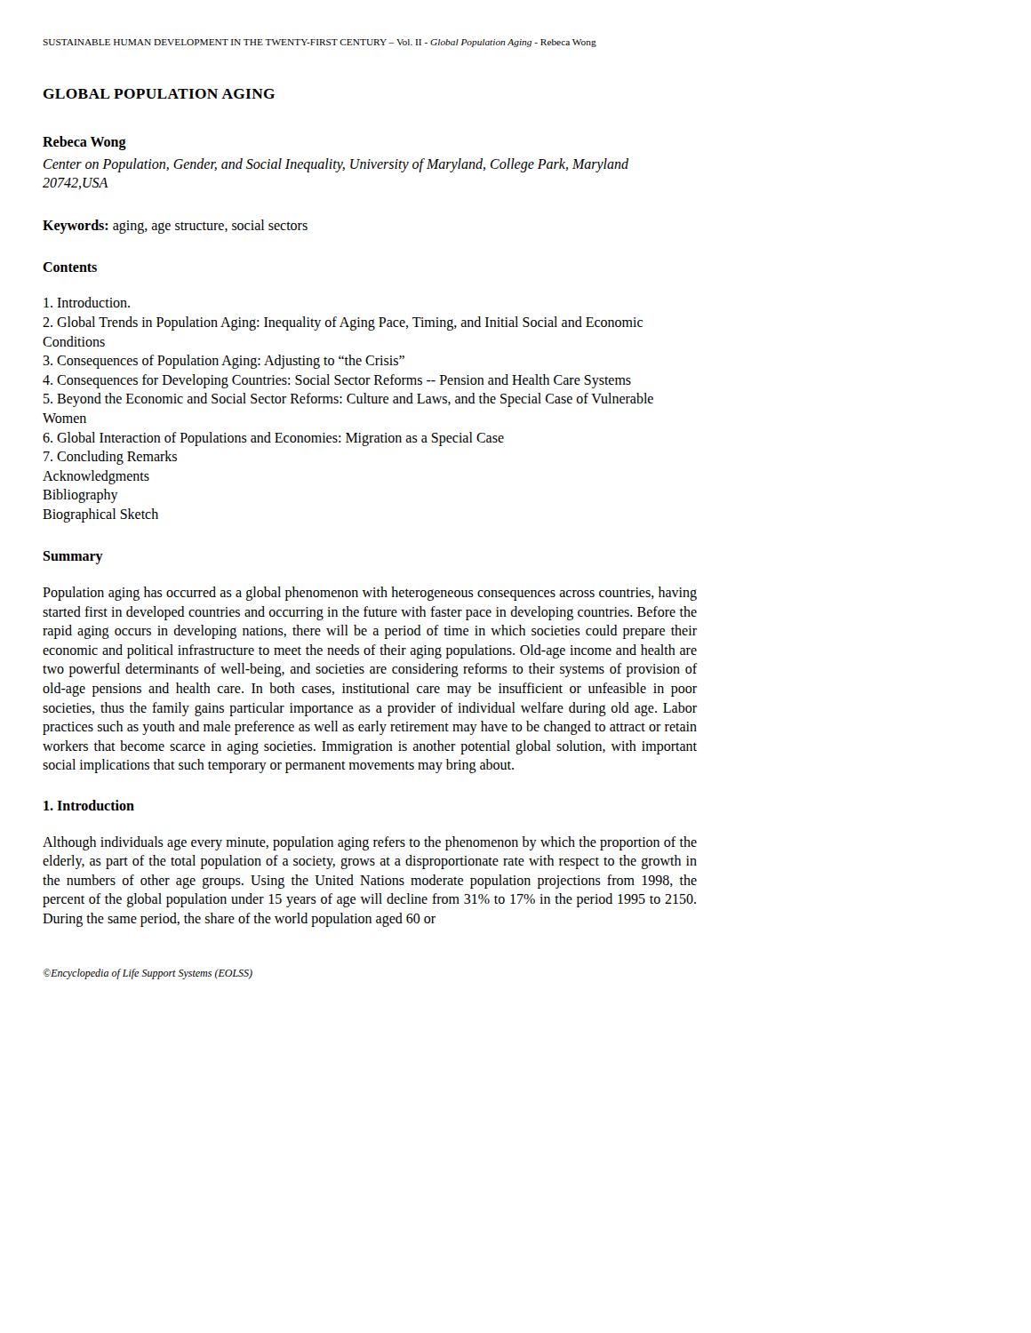SUSTAINABLE HUMAN DEVELOPMENT IN THE TWENTY-FIRST CENTURY – Vol. II - Global Population Aging - Rebeca Wong
GLOBAL POPULATION AGING
Rebeca Wong
Center on Population, Gender, and Social Inequality, University of Maryland, College Park, Maryland 20742,USA
Keywords: aging, age structure, social sectors
Contents
1. Introduction.
2. Global Trends in Population Aging: Inequality of Aging Pace, Timing, and Initial Social and Economic Conditions
3. Consequences of Population Aging: Adjusting to “the Crisis”
4. Consequences for Developing Countries: Social Sector Reforms -- Pension and Health Care Systems
5. Beyond the Economic and Social Sector Reforms: Culture and Laws, and the Special Case of Vulnerable Women
6. Global Interaction of Populations and Economies: Migration as a Special Case
7. Concluding Remarks
Acknowledgments
Bibliography
Biographical Sketch
Summary
Population aging has occurred as a global phenomenon with heterogeneous consequences across countries, having started first in developed countries and occurring in the future with faster pace in developing countries. Before the rapid aging occurs in developing nations, there will be a period of time in which societies could prepare their economic and political infrastructure to meet the needs of their aging populations. Old-age income and health are two powerful determinants of well-being, and societies are considering reforms to their systems of provision of old-age pensions and health care. In both cases, institutional care may be insufficient or unfeasible in poor societies, thus the family gains particular importance as a provider of individual welfare during old age. Labor practices such as youth and male preference as well as early retirement may have to be changed to attract or retain workers that become scarce in aging societies. Immigration is another potential global solution, with important social implications that such temporary or permanent movements may bring about.
1. Introduction
Although individuals age every minute, population aging refers to the phenomenon by which the proportion of the elderly, as part of the total population of a society, grows at a disproportionate rate with respect to the growth in the numbers of other age groups. Using the United Nations moderate population projections from 1998, the percent of the global population under 15 years of age will decline from 31% to 17% in the period 1995 to 2150. During the same period, the share of the world population aged 60 or
©Encyclopedia of Life Support Systems (EOLSS)